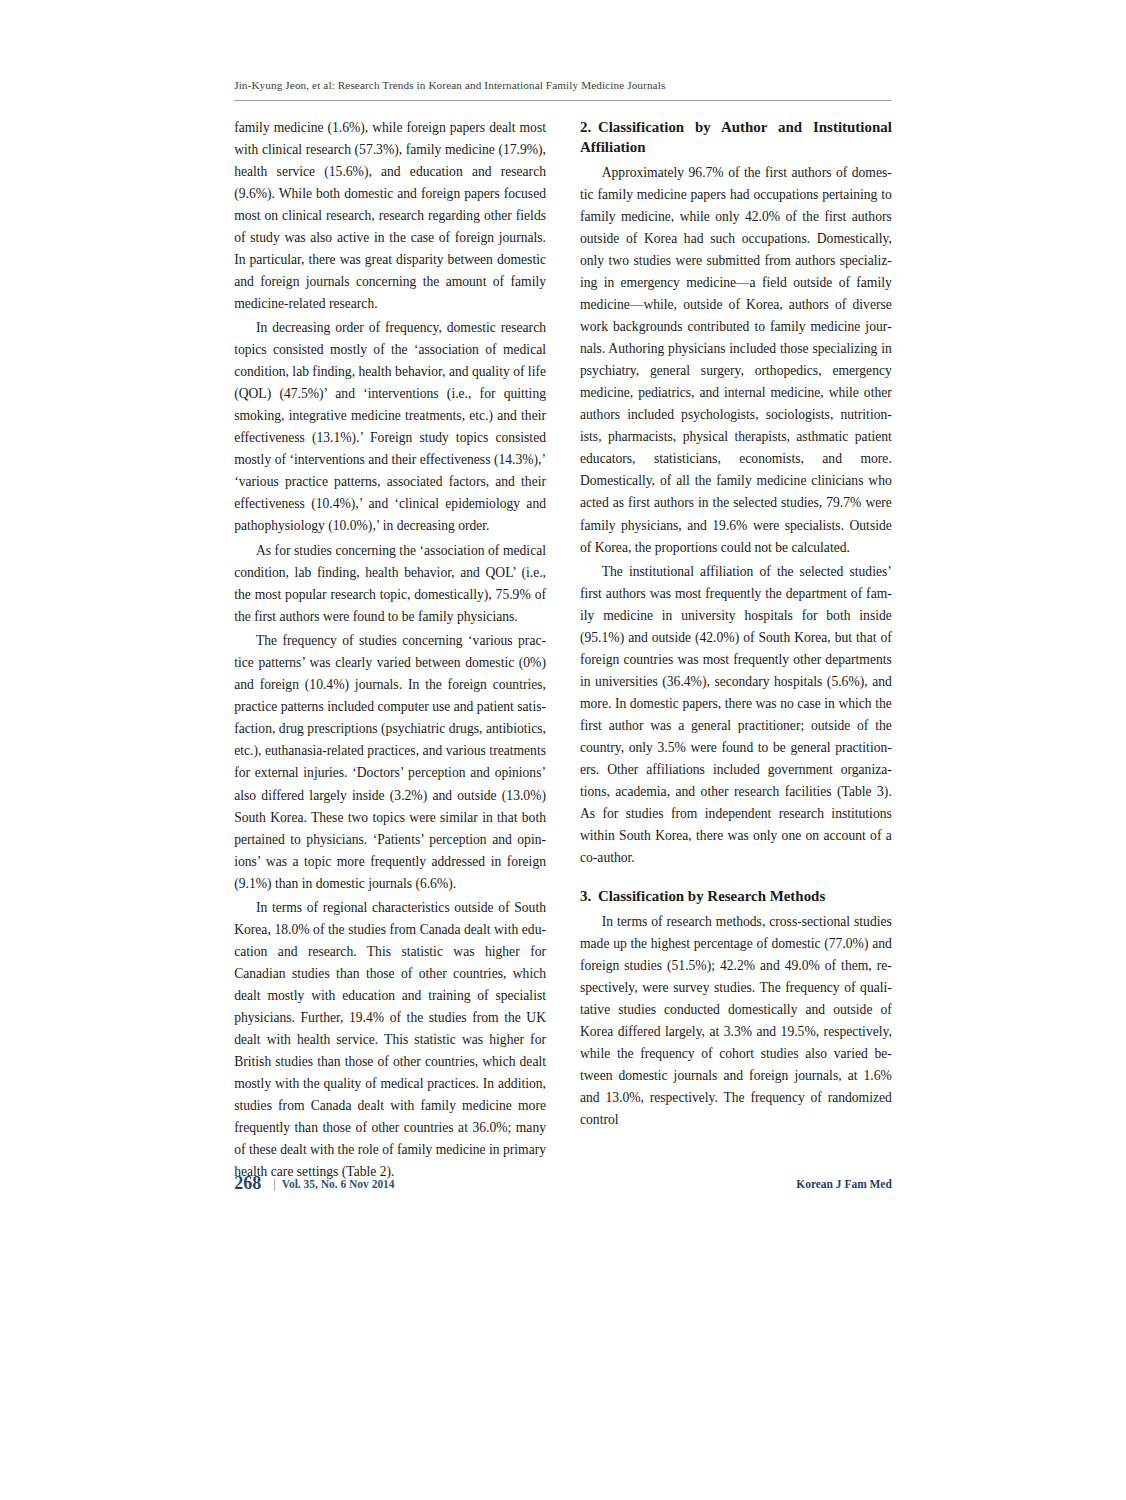Jin-Kyung Jeon, et al: Research Trends in Korean and International Family Medicine Journals
family medicine (1.6%), while foreign papers dealt most with clinical research (57.3%), family medicine (17.9%), health service (15.6%), and education and research (9.6%). While both domestic and foreign papers focused most on clinical research, research regarding other fields of study was also active in the case of foreign journals. In particular, there was great disparity between domestic and foreign journals concerning the amount of family medicine-related research.
In decreasing order of frequency, domestic research topics consisted mostly of the ‘association of medical condition, lab finding, health behavior, and quality of life (QOL) (47.5%)’ and ‘interventions (i.e., for quitting smoking, integrative medicine treatments, etc.) and their effectiveness (13.1%).’ Foreign study topics consisted mostly of ‘interventions and their effectiveness (14.3%),’ ‘various practice patterns, associated factors, and their effectiveness (10.4%),’ and ‘clinical epidemiology and pathophysiology (10.0%),’ in decreasing order.
As for studies concerning the ‘association of medical condition, lab finding, health behavior, and QOL’ (i.e., the most popular research topic, domestically), 75.9% of the first authors were found to be family physicians.
The frequency of studies concerning ‘various practice patterns’ was clearly varied between domestic (0%) and foreign (10.4%) journals. In the foreign countries, practice patterns included computer use and patient satisfaction, drug prescriptions (psychiatric drugs, antibiotics, etc.), euthanasia-related practices, and various treatments for external injuries. ‘Doctors’ perception and opinions’ also differed largely inside (3.2%) and outside (13.0%) South Korea. These two topics were similar in that both pertained to physicians. ‘Patients’ perception and opinions’ was a topic more frequently addressed in foreign (9.1%) than in domestic journals (6.6%).
In terms of regional characteristics outside of South Korea, 18.0% of the studies from Canada dealt with education and research. This statistic was higher for Canadian studies than those of other countries, which dealt mostly with education and training of specialist physicians. Further, 19.4% of the studies from the UK dealt with health service. This statistic was higher for British studies than those of other countries, which dealt mostly with the quality of medical practices. In addition, studies from Canada dealt with family medicine more frequently than those of other countries at 36.0%; many of these dealt with the role of family medicine in primary health care settings (Table 2).
2. Classification by Author and Institutional Affiliation
Approximately 96.7% of the first authors of domestic family medicine papers had occupations pertaining to family medicine, while only 42.0% of the first authors outside of Korea had such occupations. Domestically, only two studies were submitted from authors specializing in emergency medicine—a field outside of family medicine—while, outside of Korea, authors of diverse work backgrounds contributed to family medicine journals. Authoring physicians included those specializing in psychiatry, general surgery, orthopedics, emergency medicine, pediatrics, and internal medicine, while other authors included psychologists, sociologists, nutritionists, pharmacists, physical therapists, asthmatic patient educators, statisticians, economists, and more. Domestically, of all the family medicine clinicians who acted as first authors in the selected studies, 79.7% were family physicians, and 19.6% were specialists. Outside of Korea, the proportions could not be calculated.
The institutional affiliation of the selected studies’ first authors was most frequently the department of family medicine in university hospitals for both inside (95.1%) and outside (42.0%) of South Korea, but that of foreign countries was most frequently other departments in universities (36.4%), secondary hospitals (5.6%), and more. In domestic papers, there was no case in which the first author was a general practitioner; outside of the country, only 3.5% were found to be general practitioners. Other affiliations included government organizations, academia, and other research facilities (Table 3). As for studies from independent research institutions within South Korea, there was only one on account of a co-author.
3. Classification by Research Methods
In terms of research methods, cross-sectional studies made up the highest percentage of domestic (77.0%) and foreign studies (51.5%); 42.2% and 49.0% of them, respectively, were survey studies. The frequency of qualitative studies conducted domestically and outside of Korea differed largely, at 3.3% and 19.5%, respectively, while the frequency of cohort studies also varied between domestic journals and foreign journals, at 1.6% and 13.0%, respectively. The frequency of randomized control
268|Vol. 35, No. 6 Nov 2014
Korean J Fam Med